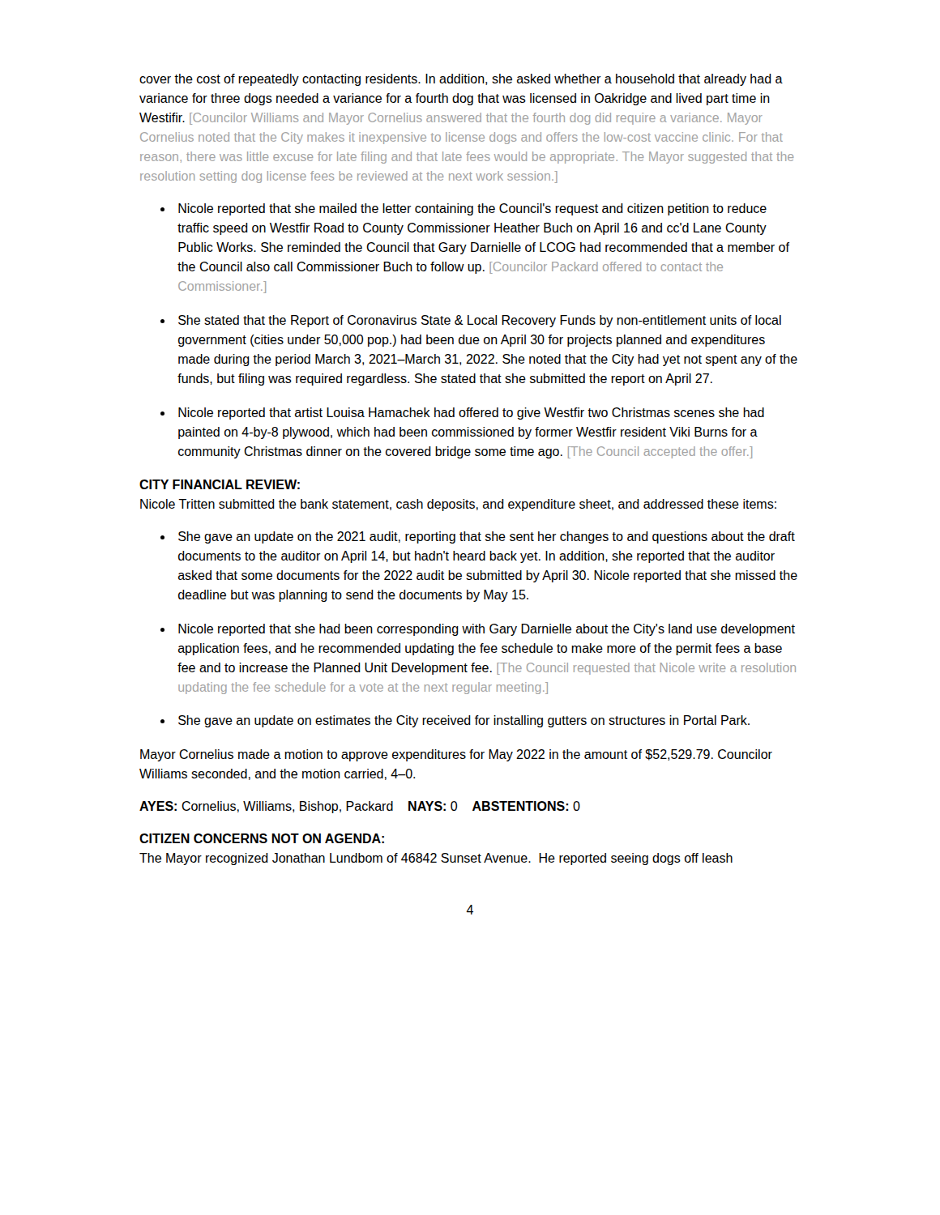cover the cost of repeatedly contacting residents. In addition, she asked whether a household that already had a variance for three dogs needed a variance for a fourth dog that was licensed in Oakridge and lived part time in Westifir. [Councilor Williams and Mayor Cornelius answered that the fourth dog did require a variance. Mayor Cornelius noted that the City makes it inexpensive to license dogs and offers the low-cost vaccine clinic. For that reason, there was little excuse for late filing and that late fees would be appropriate. The Mayor suggested that the resolution setting dog license fees be reviewed at the next work session.]
Nicole reported that she mailed the letter containing the Council's request and citizen petition to reduce traffic speed on Westfir Road to County Commissioner Heather Buch on April 16 and cc'd Lane County Public Works. She reminded the Council that Gary Darnielle of LCOG had recommended that a member of the Council also call Commissioner Buch to follow up. [Councilor Packard offered to contact the Commissioner.]
She stated that the Report of Coronavirus State & Local Recovery Funds by non-entitlement units of local government (cities under 50,000 pop.) had been due on April 30 for projects planned and expenditures made during the period March 3, 2021–March 31, 2022. She noted that the City had yet not spent any of the funds, but filing was required regardless. She stated that she submitted the report on April 27.
Nicole reported that artist Louisa Hamachek had offered to give Westfir two Christmas scenes she had painted on 4-by-8 plywood, which had been commissioned by former Westfir resident Viki Burns for a community Christmas dinner on the covered bridge some time ago. [The Council accepted the offer.]
CITY FINANCIAL REVIEW:
Nicole Tritten submitted the bank statement, cash deposits, and expenditure sheet, and addressed these items:
She gave an update on the 2021 audit, reporting that she sent her changes to and questions about the draft documents to the auditor on April 14, but hadn't heard back yet. In addition, she reported that the auditor asked that some documents for the 2022 audit be submitted by April 30. Nicole reported that she missed the deadline but was planning to send the documents by May 15.
Nicole reported that she had been corresponding with Gary Darnielle about the City's land use development application fees, and he recommended updating the fee schedule to make more of the permit fees a base fee and to increase the Planned Unit Development fee. [The Council requested that Nicole write a resolution updating the fee schedule for a vote at the next regular meeting.]
She gave an update on estimates the City received for installing gutters on structures in Portal Park.
Mayor Cornelius made a motion to approve expenditures for May 2022 in the amount of $52,529.79. Councilor Williams seconded, and the motion carried, 4–0.
AYES: Cornelius, Williams, Bishop, Packard NAYS: 0 ABSTENTIONS: 0
CITIZEN CONCERNS NOT ON AGENDA:
The Mayor recognized Jonathan Lundbom of 46842 Sunset Avenue. He reported seeing dogs off leash
4